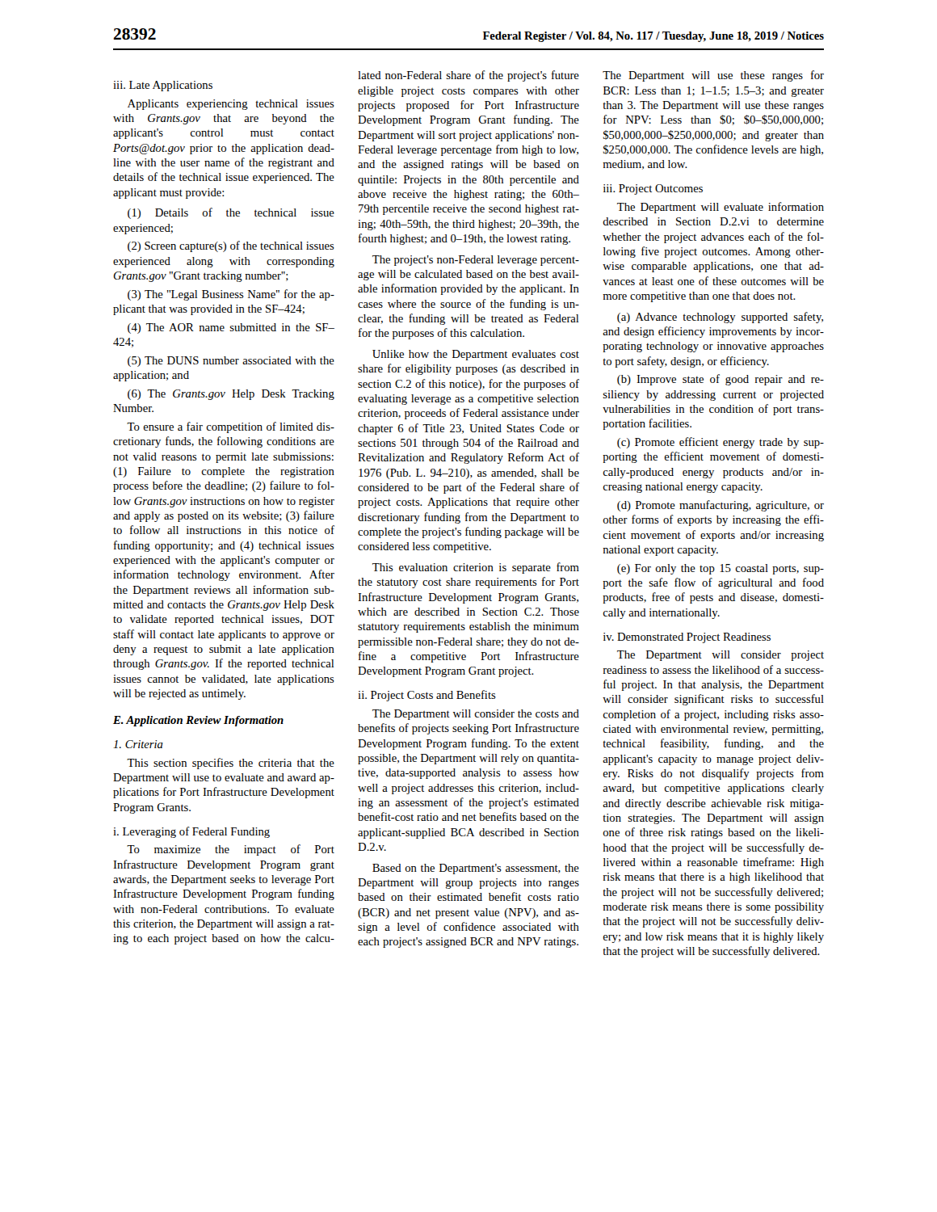28392 Federal Register / Vol. 84, No. 117 / Tuesday, June 18, 2019 / Notices
iii. Late Applications
Applicants experiencing technical issues with Grants.gov that are beyond the applicant's control must contact Ports@dot.gov prior to the application deadline with the user name of the registrant and details of the technical issue experienced. The applicant must provide:
(1) Details of the technical issue experienced;
(2) Screen capture(s) of the technical issues experienced along with corresponding Grants.gov ''Grant tracking number'';
(3) The ''Legal Business Name'' for the applicant that was provided in the SF–424;
(4) The AOR name submitted in the SF–424;
(5) The DUNS number associated with the application; and
(6) The Grants.gov Help Desk Tracking Number.
To ensure a fair competition of limited discretionary funds, the following conditions are not valid reasons to permit late submissions: (1) Failure to complete the registration process before the deadline; (2) failure to follow Grants.gov instructions on how to register and apply as posted on its website; (3) failure to follow all instructions in this notice of funding opportunity; and (4) technical issues experienced with the applicant's computer or information technology environment. After the Department reviews all information submitted and contacts the Grants.gov Help Desk to validate reported technical issues, DOT staff will contact late applicants to approve or deny a request to submit a late application through Grants.gov. If the reported technical issues cannot be validated, late applications will be rejected as untimely.
E. Application Review Information
1. Criteria
This section specifies the criteria that the Department will use to evaluate and award applications for Port Infrastructure Development Program Grants.
i. Leveraging of Federal Funding
To maximize the impact of Port Infrastructure Development Program grant awards, the Department seeks to leverage Port Infrastructure Development Program funding with non-Federal contributions. To evaluate this criterion, the Department will assign a rating to each project based on how the calculated non-Federal share of the project's future eligible project costs compares with other projects proposed for Port Infrastructure Development Program Grant funding. The Department will sort project applications' non-Federal leverage percentage from high to low, and the assigned ratings will be based on quintile: Projects in the 80th percentile and above receive the highest rating; the 60th–79th percentile receive the second highest rating; 40th–59th, the third highest; 20–39th, the fourth highest; and 0–19th, the lowest rating.
The project's non-Federal leverage percentage will be calculated based on the best available information provided by the applicant. In cases where the source of the funding is unclear, the funding will be treated as Federal for the purposes of this calculation.
Unlike how the Department evaluates cost share for eligibility purposes (as described in section C.2 of this notice), for the purposes of evaluating leverage as a competitive selection criterion, proceeds of Federal assistance under chapter 6 of Title 23, United States Code or sections 501 through 504 of the Railroad and Revitalization and Regulatory Reform Act of 1976 (Pub. L. 94–210), as amended, shall be considered to be part of the Federal share of project costs. Applications that require other discretionary funding from the Department to complete the project's funding package will be considered less competitive.
This evaluation criterion is separate from the statutory cost share requirements for Port Infrastructure Development Program Grants, which are described in Section C.2. Those statutory requirements establish the minimum permissible non-Federal share; they do not define a competitive Port Infrastructure Development Program Grant project.
ii. Project Costs and Benefits
The Department will consider the costs and benefits of projects seeking Port Infrastructure Development Program funding. To the extent possible, the Department will rely on quantitative, data-supported analysis to assess how well a project addresses this criterion, including an assessment of the project's estimated benefit-cost ratio and net benefits based on the applicant-supplied BCA described in Section D.2.v.
Based on the Department's assessment, the Department will group projects into ranges based on their estimated benefit costs ratio (BCR) and net present value (NPV), and assign a level of confidence associated with each project's assigned BCR and NPV ratings. The Department will use these ranges for BCR: Less than 1; 1–1.5; 1.5–3; and greater than 3. The Department will use these ranges for NPV: Less than $0; $0–$50,000,000; $50,000,000–$250,000,000; and greater than $250,000,000. The confidence levels are high, medium, and low.
iii. Project Outcomes
The Department will evaluate information described in Section D.2.vi to determine whether the project advances each of the following five project outcomes. Among otherwise comparable applications, one that advances at least one of these outcomes will be more competitive than one that does not.
(a) Advance technology supported safety, and design efficiency improvements by incorporating technology or innovative approaches to port safety, design, or efficiency.
(b) Improve state of good repair and resiliency by addressing current or projected vulnerabilities in the condition of port transportation facilities.
(c) Promote efficient energy trade by supporting the efficient movement of domestically-produced energy products and/or increasing national energy capacity.
(d) Promote manufacturing, agriculture, or other forms of exports by increasing the efficient movement of exports and/or increasing national export capacity.
(e) For only the top 15 coastal ports, support the safe flow of agricultural and food products, free of pests and disease, domestically and internationally.
iv. Demonstrated Project Readiness
The Department will consider project readiness to assess the likelihood of a successful project. In that analysis, the Department will consider significant risks to successful completion of a project, including risks associated with environmental review, permitting, technical feasibility, funding, and the applicant's capacity to manage project delivery. Risks do not disqualify projects from award, but competitive applications clearly and directly describe achievable risk mitigation strategies. The Department will assign one of three risk ratings based on the likelihood that the project will be successfully delivered within a reasonable timeframe: High risk means that there is a high likelihood that the project will not be successfully delivered; moderate risk means there is some possibility that the project will not be successfully delivery; and low risk means that it is highly likely that the project will be successfully delivered.